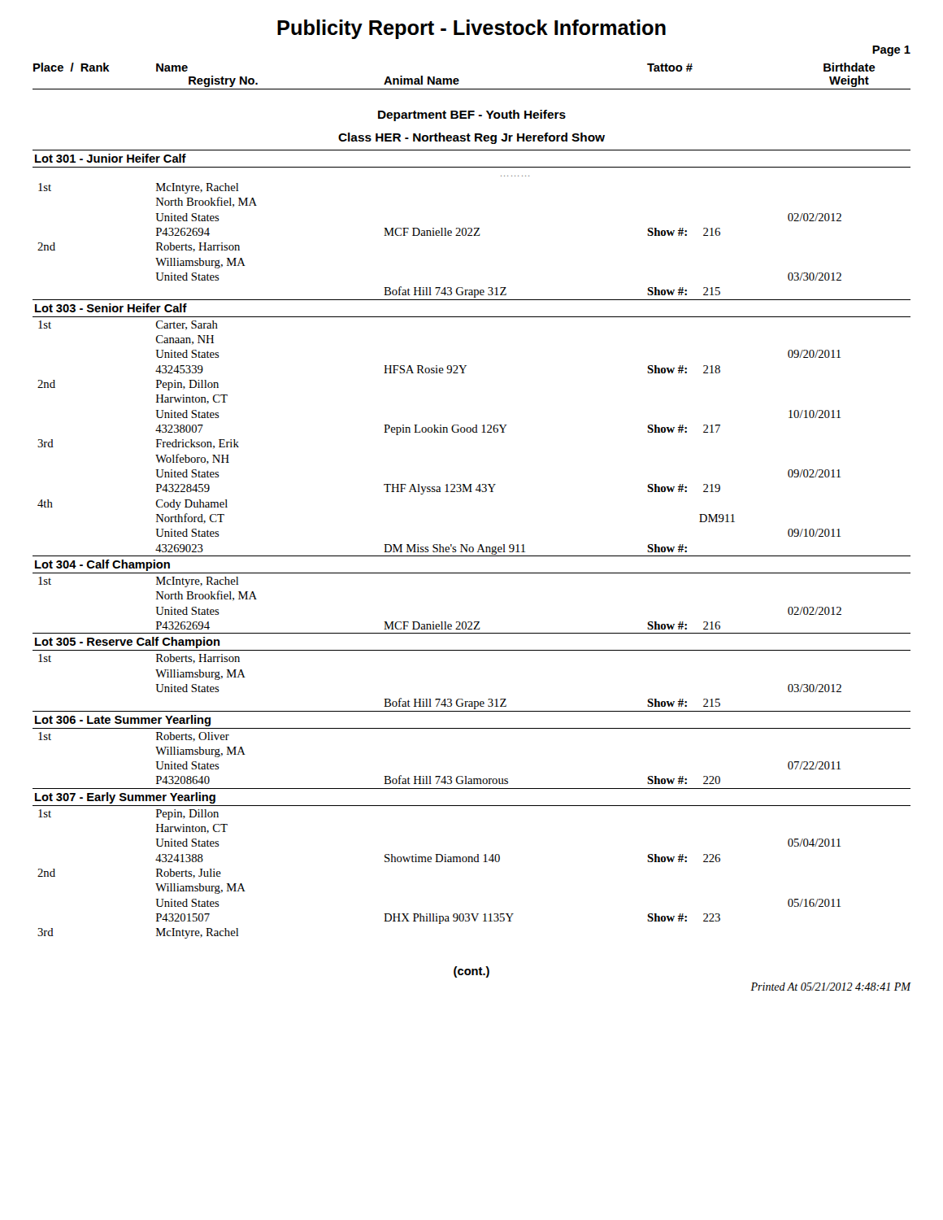Publicity Report - Livestock Information
Page 1
| Place / Rank | Name | | Tattoo # | Birthdate |
| | Registry No. | Animal Name | | Weight |
Department BEF - Youth Heifers
Class HER - Northeast Reg Jr Hereford Show
Lot 301 - Junior Heifer Calf
| | | ……… | | |
| 1st | McIntyre, Rachel | | | |
| | North Brookfiel, MA | | | |
| | United States | | | 02/02/2012 |
| | P43262694 | MCF Danielle 202Z | Show #: 216 | |
| 2nd | Roberts, Harrison | | | |
| | Williamsburg, MA | | | |
| | United States | | | 03/30/2012 |
| | | Bofat Hill 743 Grape 31Z | Show #: 215 | |
Lot 303 - Senior Heifer Calf
| 1st | Carter, Sarah | | | |
| | Canaan, NH | | | |
| | United States | | | 09/20/2011 |
| | 43245339 | HFSA Rosie 92Y | Show #: 218 | |
| 2nd | Pepin, Dillon | | | |
| | Harwinton, CT | | | |
| | United States | | | 10/10/2011 |
| | 43238007 | Pepin Lookin Good 126Y | Show #: 217 | |
| 3rd | Fredrickson, Erik | | | |
| | Wolfeboro, NH | | | |
| | United States | | | 09/02/2011 |
| | P43228459 | THF Alyssa 123M 43Y | Show #: 219 | |
| 4th | Cody Duhamel | | | |
| | Northford, CT | | DM911 | |
| | United States | | | 09/10/2011 |
| | 43269023 | DM Miss She's No Angel 911 | Show #: | |
Lot 304 - Calf Champion
| 1st | McIntyre, Rachel | | | |
| | North Brookfiel, MA | | | |
| | United States | | | 02/02/2012 |
| | P43262694 | MCF Danielle 202Z | Show #: 216 | |
Lot 305 - Reserve Calf Champion
| 1st | Roberts, Harrison | | | |
| | Williamsburg, MA | | | |
| | United States | | | 03/30/2012 |
| | | Bofat Hill 743 Grape 31Z | Show #: 215 | |
Lot 306 - Late Summer Yearling
| 1st | Roberts, Oliver | | | |
| | Williamsburg, MA | | | |
| | United States | | | 07/22/2011 |
| | P43208640 | Bofat Hill 743 Glamorous | Show #: 220 | |
Lot 307 - Early Summer Yearling
| 1st | Pepin, Dillon | | | |
| | Harwinton, CT | | | |
| | United States | | | 05/04/2011 |
| | 43241388 | Showtime Diamond 140 | Show #: 226 | |
| 2nd | Roberts, Julie | | | |
| | Williamsburg, MA | | | |
| | United States | | | 05/16/2011 |
| | P43201507 | DHX Phillipa 903V 1135Y | Show #: 223 | |
| 3rd | McIntyre, Rachel | | | |
(cont.)
Printed At 05/21/2012 4:48:41 PM